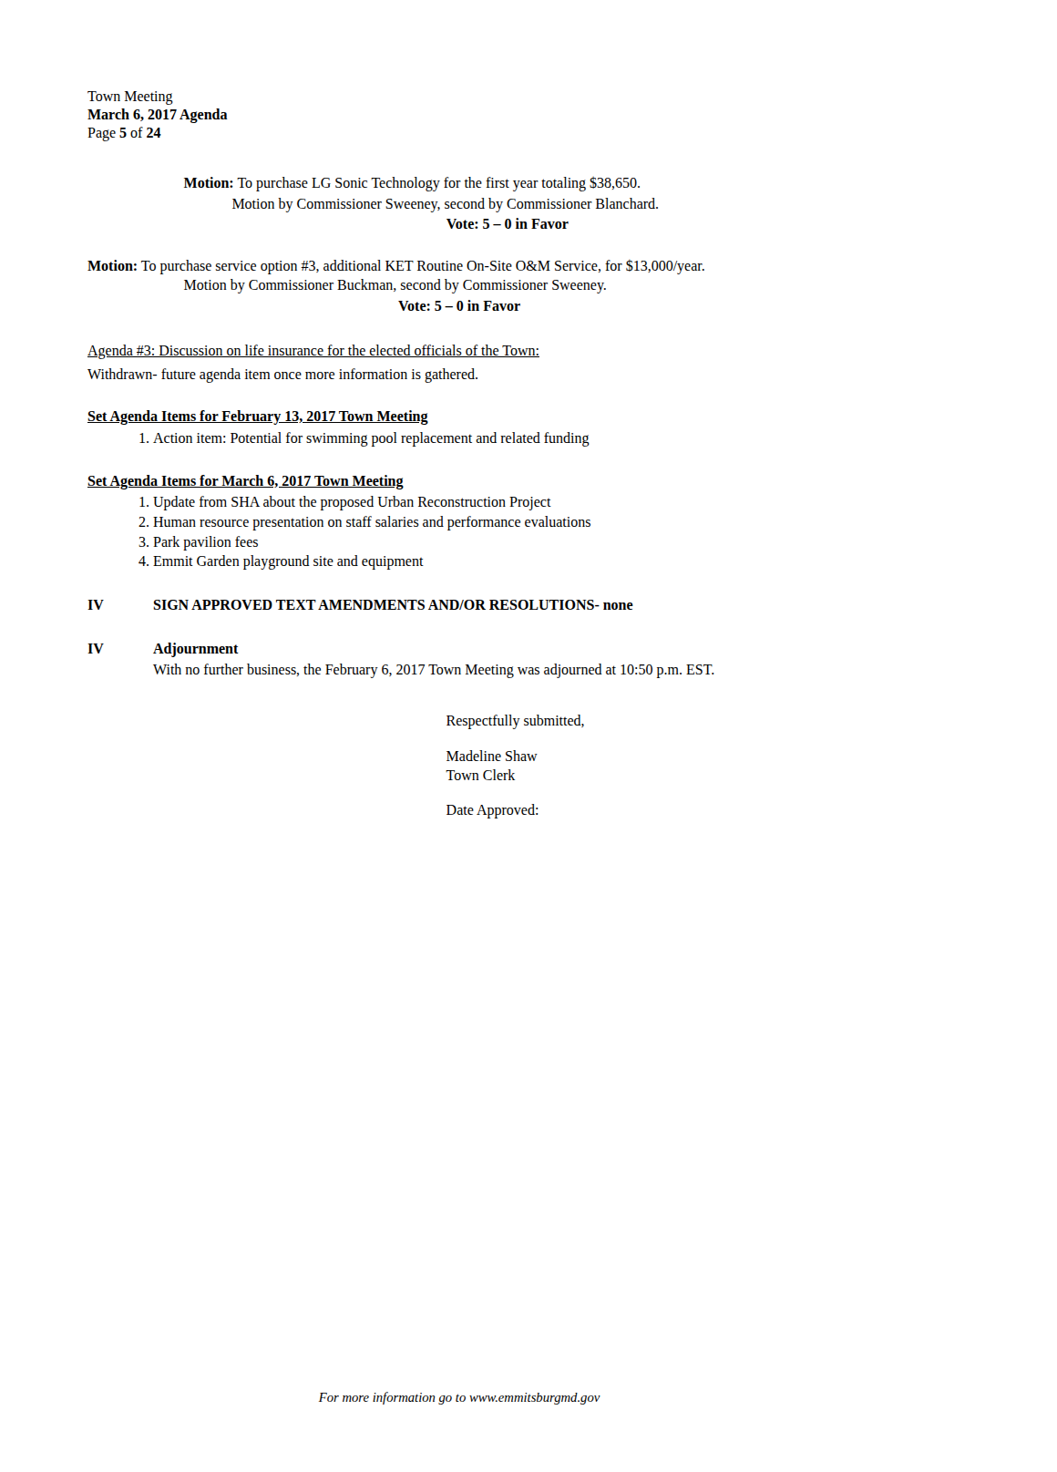Town Meeting
March 6, 2017 Agenda
Page 5 of 24
Motion: To purchase LG Sonic Technology for the first year totaling $38,650.
Motion by Commissioner Sweeney, second by Commissioner Blanchard.
Vote: 5 – 0 in Favor
Motion: To purchase service option #3, additional KET Routine On-Site O&M Service, for $13,000/year.
Motion by Commissioner Buckman, second by Commissioner Sweeney.
Vote: 5 – 0 in Favor
Agenda #3: Discussion on life insurance for the elected officials of the Town:
Withdrawn- future agenda item once more information is gathered.
Set Agenda Items for February 13, 2017 Town Meeting
Action item: Potential for swimming pool replacement and related funding
Set Agenda Items for March 6, 2017 Town Meeting
Update from SHA about the proposed Urban Reconstruction Project
Human resource presentation on staff salaries and performance evaluations
Park pavilion fees
Emmit Garden playground site and equipment
IV
SIGN APPROVED TEXT AMENDMENTS AND/OR RESOLUTIONS- none
IV
Adjournment
With no further business, the February 6, 2017 Town Meeting was adjourned at 10:50 p.m. EST.
Respectfully submitted,
Madeline Shaw
Town Clerk
Date Approved:
For more information go to www.emmitsburgmd.gov